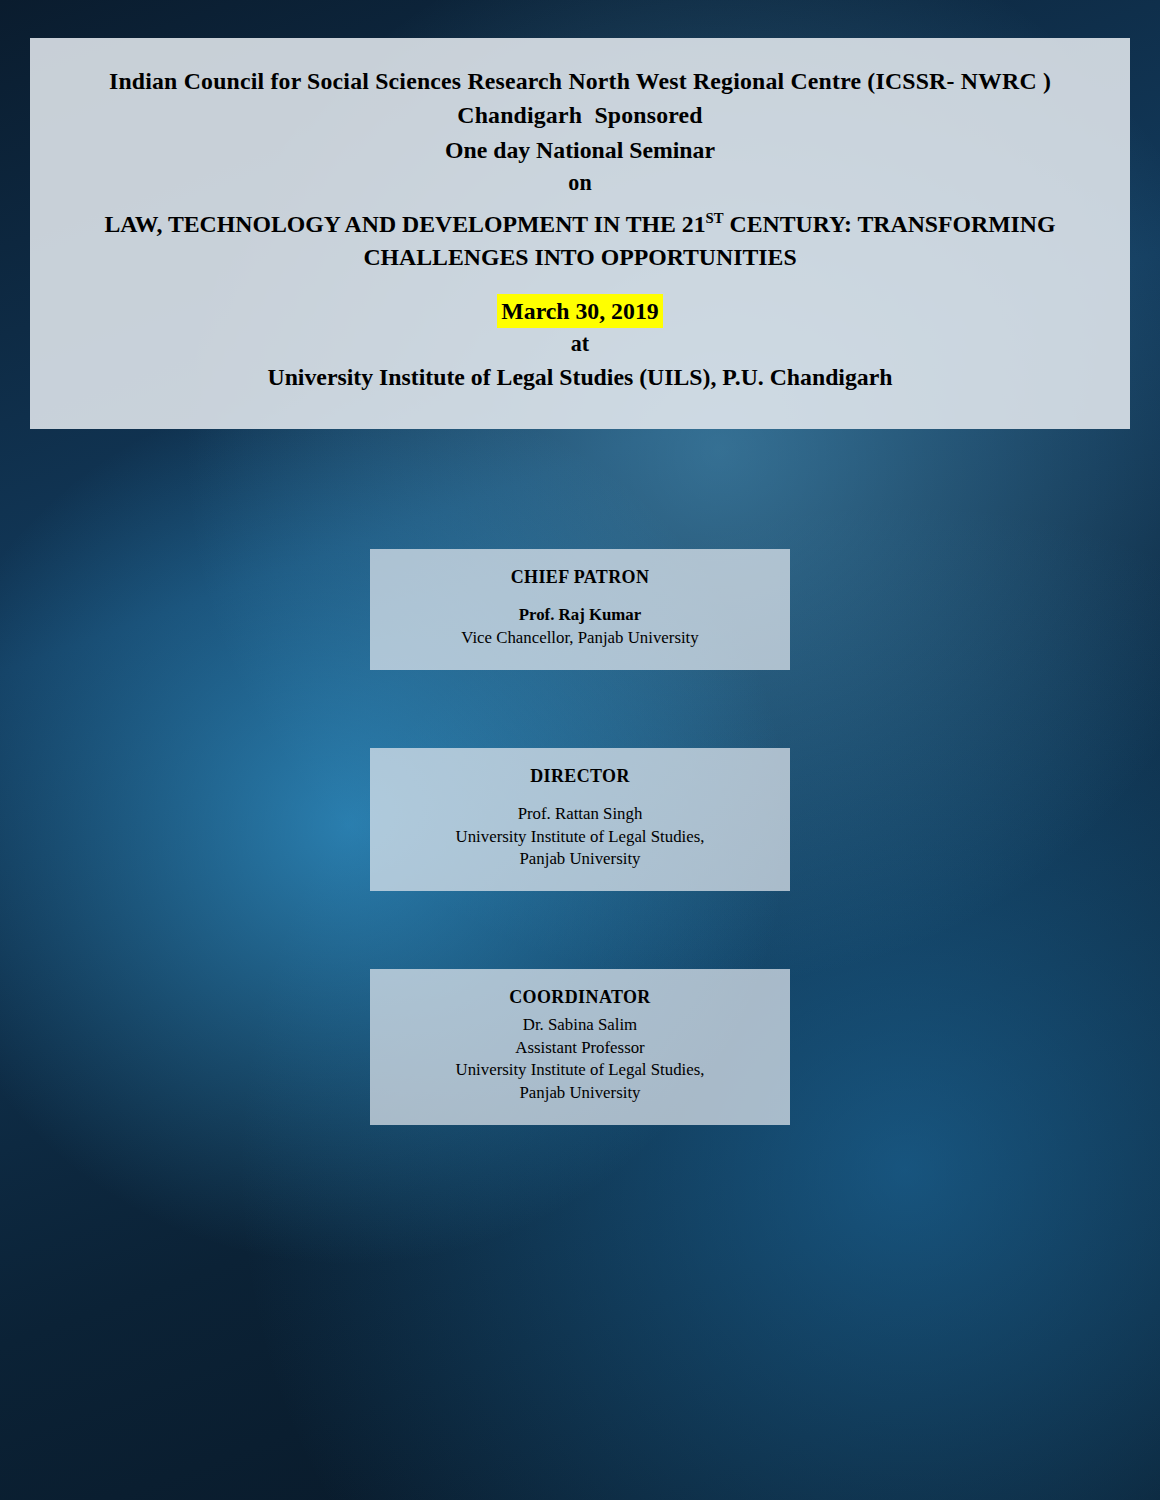Indian Council for Social Sciences Research North West Regional Centre (ICSSR- NWRC ) Chandigarh Sponsored
One day National Seminar
on
Law, Technology and Development in the 21st Century: Transforming Challenges into Opportunities
March 30, 2019
at
University Institute of Legal Studies (UILS), P.U. Chandigarh
Chief Patron
Prof. Raj Kumar
Vice Chancellor, Panjab University
Director
Prof. Rattan Singh
University Institute of Legal Studies,
Panjab University
Coordinator
Dr. Sabina Salim
Assistant Professor
University Institute of Legal Studies,
Panjab University